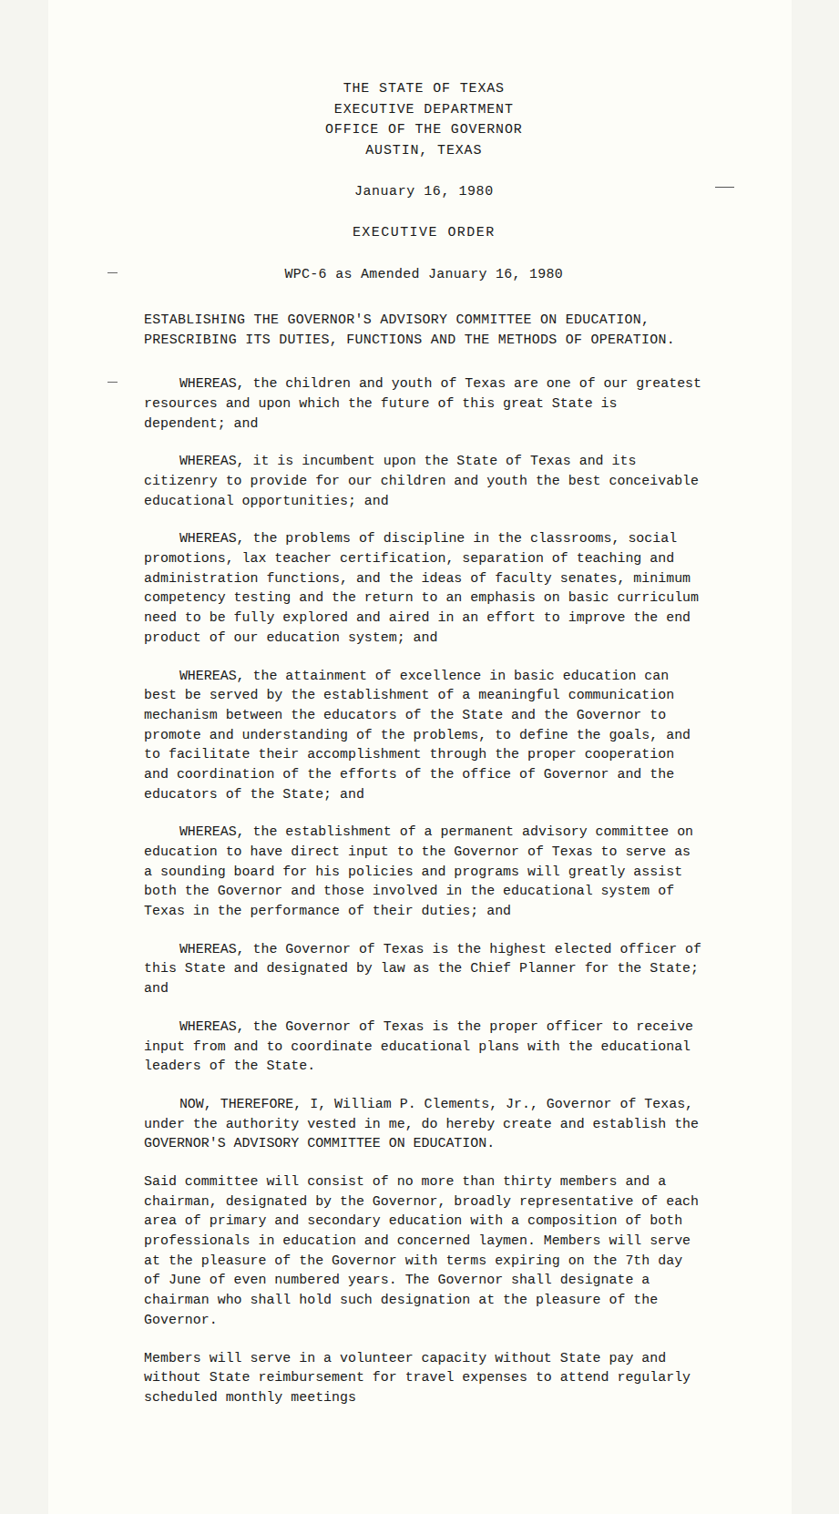THE STATE OF TEXAS
EXECUTIVE DEPARTMENT
OFFICE OF THE GOVERNOR
AUSTIN, TEXAS
January 16, 1980
EXECUTIVE ORDER
WPC-6 as Amended January 16, 1980
ESTABLISHING THE GOVERNOR'S ADVISORY COMMITTEE ON EDUCATION,
PRESCRIBING ITS DUTIES, FUNCTIONS AND THE METHODS OF OPERATION.
WHEREAS, the children and youth of Texas are one of our greatest resources and upon which the future of this great State is dependent; and
WHEREAS, it is incumbent upon the State of Texas and its citizenry to provide for our children and youth the best conceivable educational opportunities; and
WHEREAS, the problems of discipline in the classrooms, social promotions, lax teacher certification, separation of teaching and administration functions, and the ideas of faculty senates, minimum competency testing and the return to an emphasis on basic curriculum need to be fully explored and aired in an effort to improve the end product of our education system; and
WHEREAS, the attainment of excellence in basic education can best be served by the establishment of a meaningful communication mechanism between the educators of the State and the Governor to promote and understanding of the problems, to define the goals, and to facilitate their accomplishment through the proper cooperation and coordination of the efforts of the office of Governor and the educators of the State; and
WHEREAS, the establishment of a permanent advisory committee on education to have direct input to the Governor of Texas to serve as a sounding board for his policies and programs will greatly assist both the Governor and those involved in the educational system of Texas in the performance of their duties; and
WHEREAS, the Governor of Texas is the highest elected officer of this State and designated by law as the Chief Planner for the State; and
WHEREAS, the Governor of Texas is the proper officer to receive input from and to coordinate educational plans with the educational leaders of the State.
NOW, THEREFORE, I, William P. Clements, Jr., Governor of Texas, under the authority vested in me, do hereby create and establish the GOVERNOR'S ADVISORY COMMITTEE ON EDUCATION.
Said committee will consist of no more than thirty members and a chairman, designated by the Governor, broadly representative of each area of primary and secondary education with a composition of both professionals in education and concerned laymen. Members will serve at the pleasure of the Governor with terms expiring on the 7th day of June of even numbered years. The Governor shall designate a chairman who shall hold such designation at the pleasure of the Governor.
Members will serve in a volunteer capacity without State pay and without State reimbursement for travel expenses to attend regularly scheduled monthly meetings